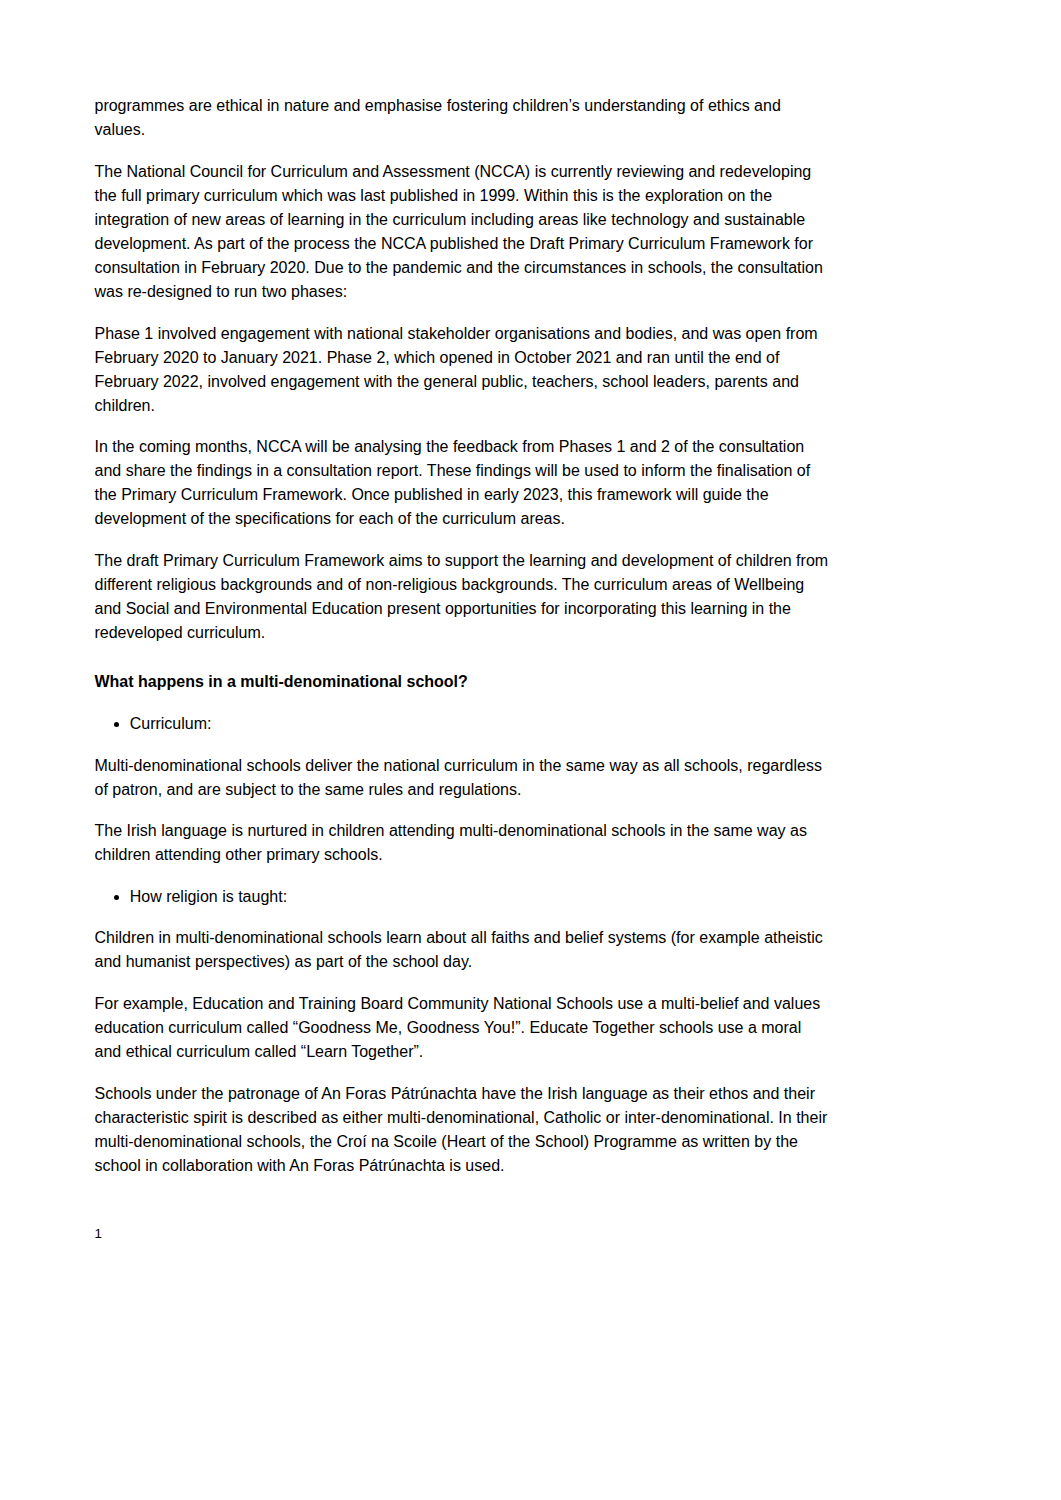programmes are ethical in nature and emphasise fostering children’s understanding of ethics and values.
The National Council for Curriculum and Assessment (NCCA) is currently reviewing and redeveloping the full primary curriculum which was last published in 1999. Within this is the exploration on the integration of new areas of learning in the curriculum including areas like technology and sustainable development. As part of the process the NCCA published the Draft Primary Curriculum Framework for consultation in February 2020. Due to the pandemic and the circumstances in schools, the consultation was re-designed to run two phases:
Phase 1 involved engagement with national stakeholder organisations and bodies, and was open from February 2020 to January 2021. Phase 2, which opened in October 2021 and ran until the end of February 2022, involved engagement with the general public, teachers, school leaders, parents and children.
In the coming months, NCCA will be analysing the feedback from Phases 1 and 2 of the consultation and share the findings in a consultation report. These findings will be used to inform the finalisation of the Primary Curriculum Framework. Once published in early 2023, this framework will guide the development of the specifications for each of the curriculum areas.
The draft Primary Curriculum Framework aims to support the learning and development of children from different religious backgrounds and of non-religious backgrounds. The curriculum areas of Wellbeing and Social and Environmental Education present opportunities for incorporating this learning in the redeveloped curriculum.
What happens in a multi-denominational school?
Curriculum:
Multi-denominational schools deliver the national curriculum in the same way as all schools, regardless of patron, and are subject to the same rules and regulations.
The Irish language is nurtured in children attending multi-denominational schools in the same way as children attending other primary schools.
How religion is taught:
Children in multi-denominational schools learn about all faiths and belief systems (for example atheistic and humanist perspectives) as part of the school day.
For example, Education and Training Board Community National Schools use a multi-belief and values education curriculum called “Goodness Me, Goodness You!”. Educate Together schools use a moral and ethical curriculum called “Learn Together”.
Schools under the patronage of An Foras Pátrúnachta have the Irish language as their ethos and their characteristic spirit is described as either multi-denominational, Catholic or inter-denominational. In their multi-denominational schools, the Croí na Scoile (Heart of the School) Programme as written by the school in collaboration with An Foras Pátrúnachta is used.
1